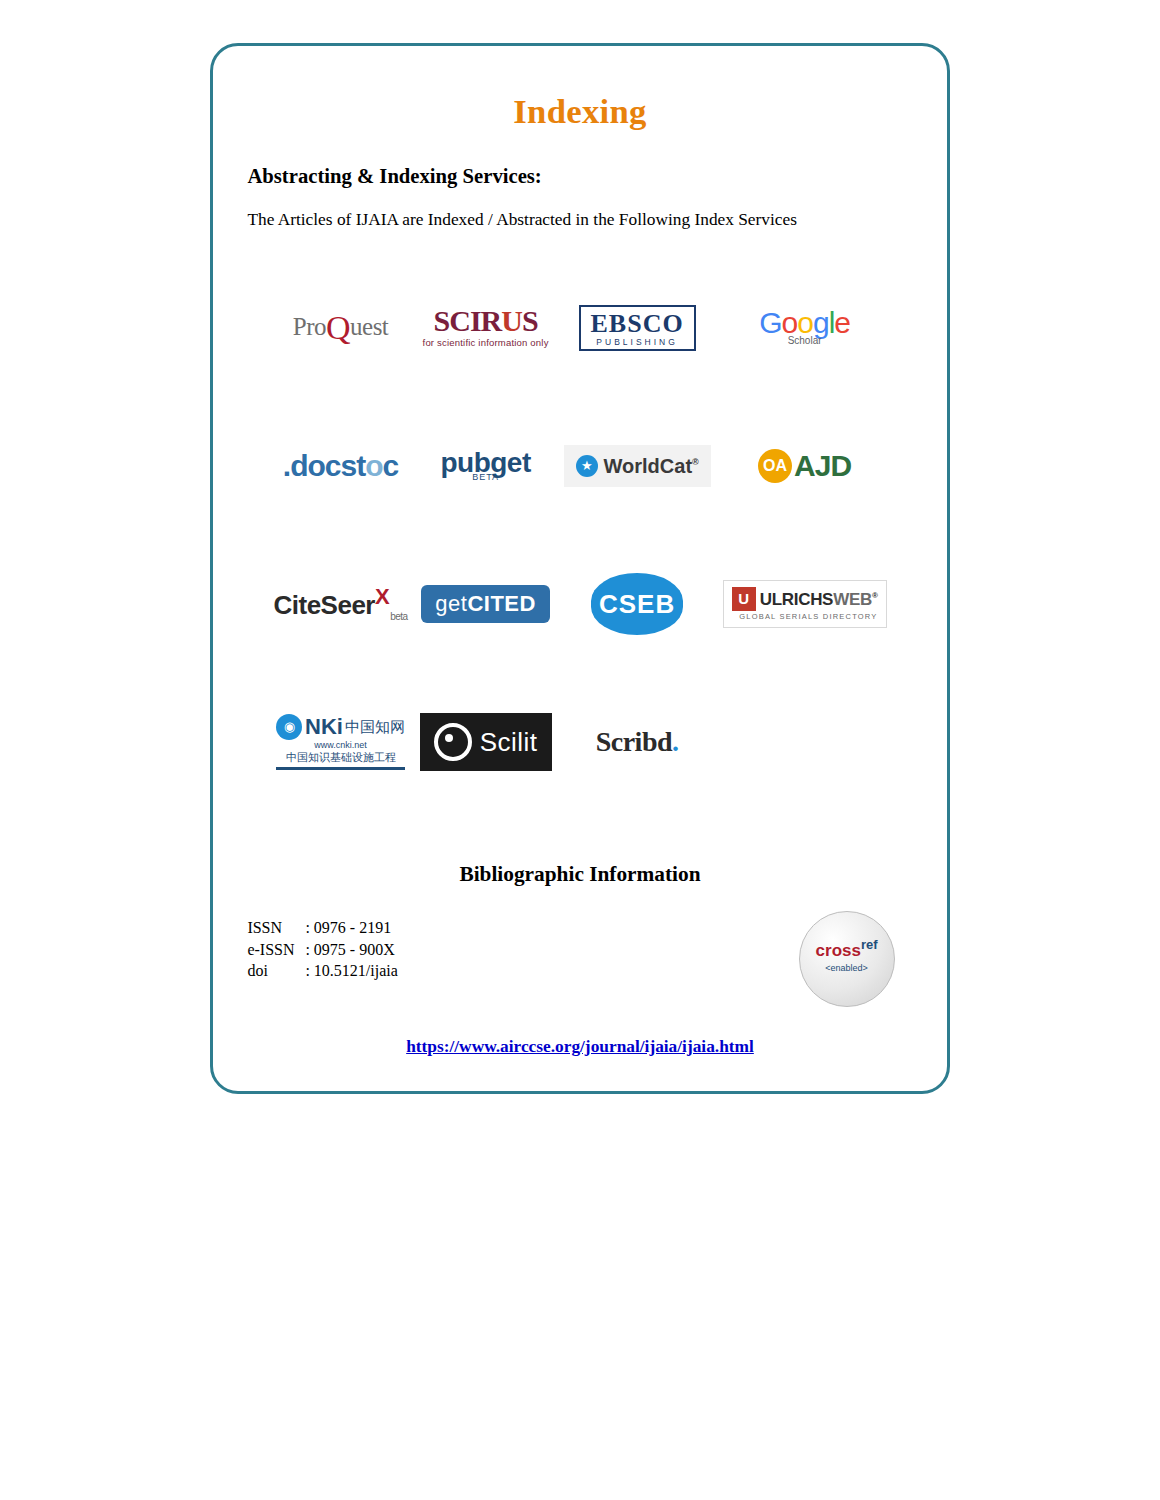Indexing
Abstracting & Indexing Services:
The Articles of IJAIA are Indexed / Abstracted in the Following Index Services
| Pro Q uest | SCIR U S for scientific information only | EBSCO PUBLISHING | G o o g l e Scholar |
| . docst o c | pubget BETA | ★ WorldCat ® | OA AJD |
| CiteSeer X beta | get CITED | CSEB | U ULRICHS WEB ® GLOBAL SERIALS DIRECTORY |
| ◉ NKi 中国知网 www.cnki.net 中国知识基础设施工程 | Scilit | Scribd . | |
Bibliographic Information
ISSN: 0976 - 2191
e-ISSN: 0975 - 900X
doi: 10.5121/ijaia
crossref
<enabled>
https://www.airccse.org/journal/ijaia/ijaia.html